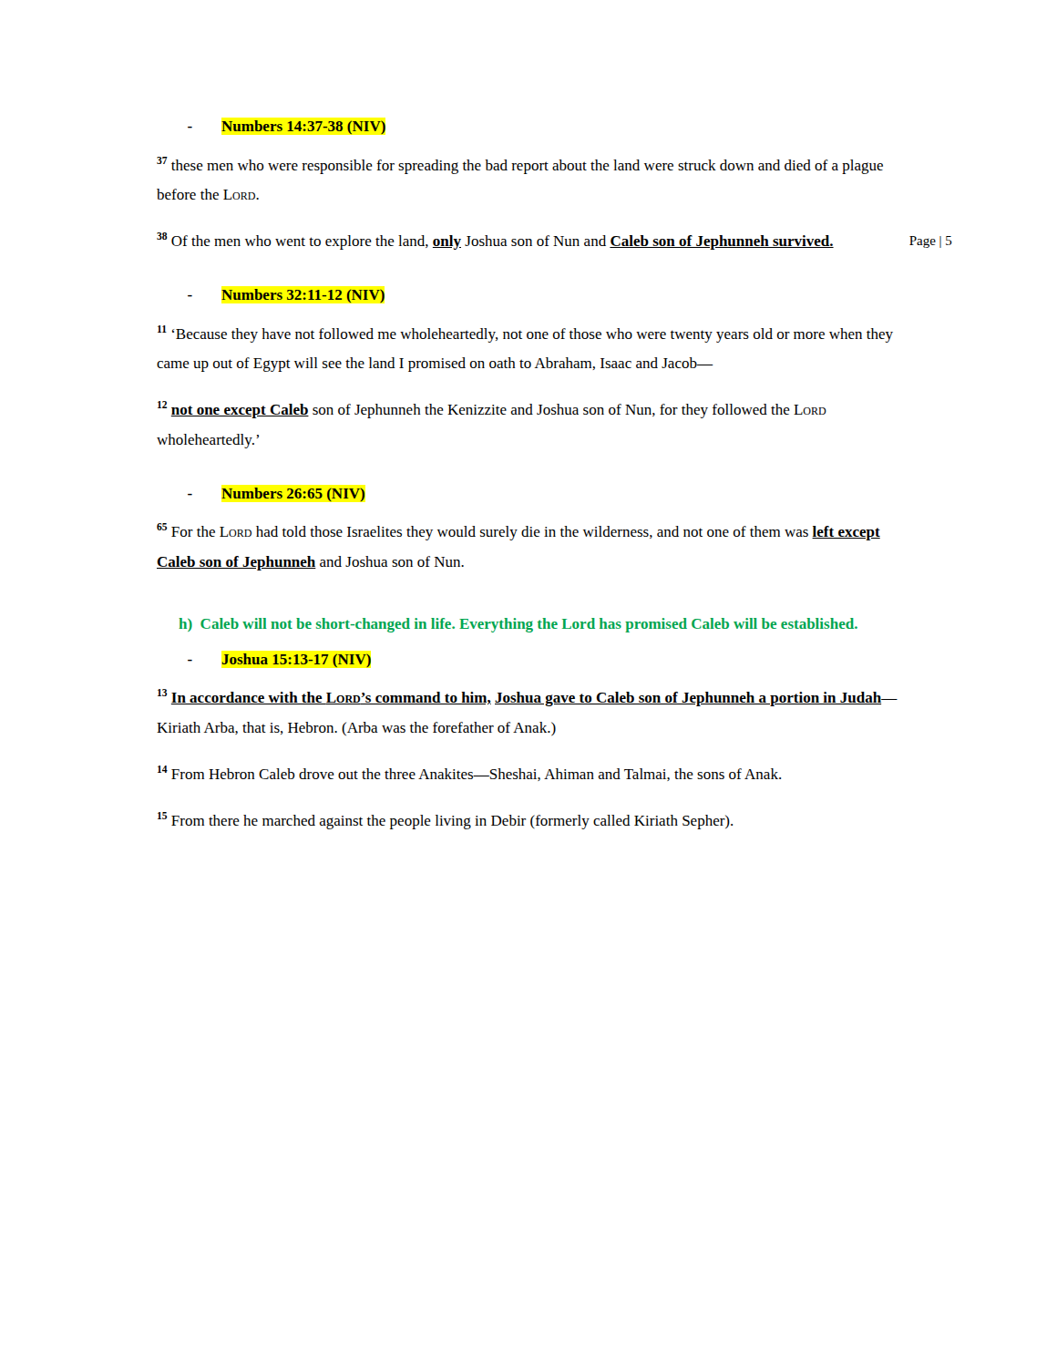Page | 5
Numbers 14:37-38 (NIV)
37 these men who were responsible for spreading the bad report about the land were struck down and died of a plague before the Lord.
38 Of the men who went to explore the land, only Joshua son of Nun and Caleb son of Jephunneh survived.
Numbers 32:11-12 (NIV)
11 ‘Because they have not followed me wholeheartedly, not one of those who were twenty years old or more when they came up out of Egypt will see the land I promised on oath to Abraham, Isaac and Jacob—
12 not one except Caleb son of Jephunneh the Kenizzite and Joshua son of Nun, for they followed the Lord wholeheartedly.’
Numbers 26:65 (NIV)
65 For the Lord had told those Israelites they would surely die in the wilderness, and not one of them was left except Caleb son of Jephunneh and Joshua son of Nun.
h) Caleb will not be short-changed in life. Everything the Lord has promised Caleb will be established.
Joshua 15:13-17 (NIV)
13 In accordance with the Lord’s command to him, Joshua gave to Caleb son of Jephunneh a portion in Judah—Kiriath Arba, that is, Hebron. (Arba was the forefather of Anak.)
14 From Hebron Caleb drove out the three Anakites—Sheshai, Ahiman and Talmai, the sons of Anak.
15 From there he marched against the people living in Debir (formerly called Kiriath Sepher).